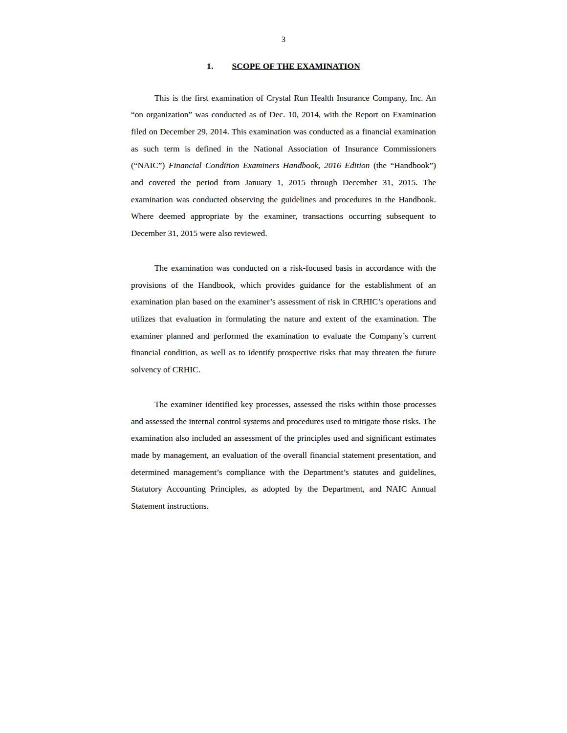3
1. SCOPE OF THE EXAMINATION
This is the first examination of Crystal Run Health Insurance Company, Inc. An “on organization” was conducted as of Dec. 10, 2014, with the Report on Examination filed on December 29, 2014. This examination was conducted as a financial examination as such term is defined in the National Association of Insurance Commissioners (“NAIC”) Financial Condition Examiners Handbook, 2016 Edition (the “Handbook”) and covered the period from January 1, 2015 through December 31, 2015. The examination was conducted observing the guidelines and procedures in the Handbook. Where deemed appropriate by the examiner, transactions occurring subsequent to December 31, 2015 were also reviewed.
The examination was conducted on a risk-focused basis in accordance with the provisions of the Handbook, which provides guidance for the establishment of an examination plan based on the examiner’s assessment of risk in CRHIC’s operations and utilizes that evaluation in formulating the nature and extent of the examination. The examiner planned and performed the examination to evaluate the Company’s current financial condition, as well as to identify prospective risks that may threaten the future solvency of CRHIC.
The examiner identified key processes, assessed the risks within those processes and assessed the internal control systems and procedures used to mitigate those risks. The examination also included an assessment of the principles used and significant estimates made by management, an evaluation of the overall financial statement presentation, and determined management’s compliance with the Department’s statutes and guidelines, Statutory Accounting Principles, as adopted by the Department, and NAIC Annual Statement instructions.